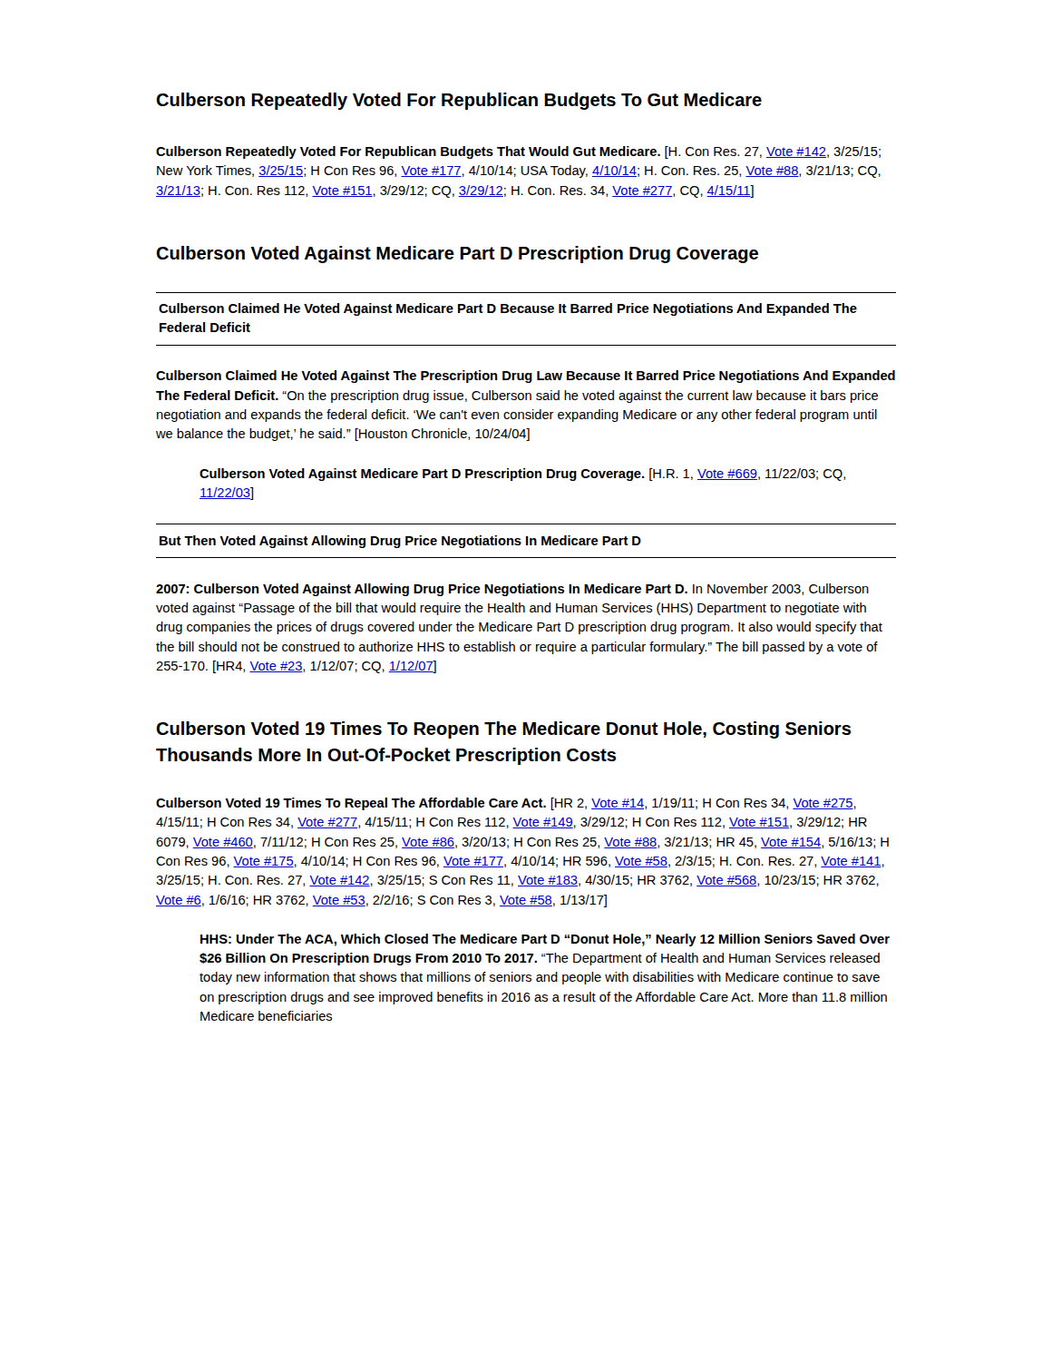Culberson Repeatedly Voted For Republican Budgets To Gut Medicare
Culberson Repeatedly Voted For Republican Budgets That Would Gut Medicare. [H. Con Res. 27, Vote #142, 3/25/15; New York Times, 3/25/15; H Con Res 96, Vote #177, 4/10/14; USA Today, 4/10/14; H. Con. Res. 25, Vote #88, 3/21/13; CQ, 3/21/13; H. Con. Res 112, Vote #151, 3/29/12; CQ, 3/29/12; H. Con. Res. 34, Vote #277, CQ, 4/15/11]
Culberson Voted Against Medicare Part D Prescription Drug Coverage
Culberson Claimed He Voted Against Medicare Part D Because It Barred Price Negotiations And Expanded The Federal Deficit
Culberson Claimed He Voted Against The Prescription Drug Law Because It Barred Price Negotiations And Expanded The Federal Deficit. “On the prescription drug issue, Culberson said he voted against the current law because it bars price negotiation and expands the federal deficit. ‘We can't even consider expanding Medicare or any other federal program until we balance the budget,’ he said.” [Houston Chronicle, 10/24/04]
Culberson Voted Against Medicare Part D Prescription Drug Coverage. [H.R. 1, Vote #669, 11/22/03; CQ, 11/22/03]
But Then Voted Against Allowing Drug Price Negotiations In Medicare Part D
2007: Culberson Voted Against Allowing Drug Price Negotiations In Medicare Part D. In November 2003, Culberson voted against “Passage of the bill that would require the Health and Human Services (HHS) Department to negotiate with drug companies the prices of drugs covered under the Medicare Part D prescription drug program. It also would specify that the bill should not be construed to authorize HHS to establish or require a particular formulary.” The bill passed by a vote of 255-170. [HR4, Vote #23, 1/12/07; CQ, 1/12/07]
Culberson Voted 19 Times To Reopen The Medicare Donut Hole, Costing Seniors Thousands More In Out-Of-Pocket Prescription Costs
Culberson Voted 19 Times To Repeal The Affordable Care Act. [HR 2, Vote #14, 1/19/11; H Con Res 34, Vote #275, 4/15/11; H Con Res 34, Vote #277, 4/15/11; H Con Res 112, Vote #149, 3/29/12; H Con Res 112, Vote #151, 3/29/12; HR 6079, Vote #460, 7/11/12; H Con Res 25, Vote #86, 3/20/13; H Con Res 25, Vote #88, 3/21/13; HR 45, Vote #154, 5/16/13; H Con Res 96, Vote #175, 4/10/14; H Con Res 96, Vote #177, 4/10/14; HR 596, Vote #58, 2/3/15; H. Con. Res. 27, Vote #141, 3/25/15; H. Con. Res. 27, Vote #142, 3/25/15; S Con Res 11, Vote #183, 4/30/15; HR 3762, Vote #568, 10/23/15; HR 3762, Vote #6, 1/6/16; HR 3762, Vote #53, 2/2/16; S Con Res 3, Vote #58, 1/13/17]
HHS: Under The ACA, Which Closed The Medicare Part D “Donut Hole,” Nearly 12 Million Seniors Saved Over $26 Billion On Prescription Drugs From 2010 To 2017. “The Department of Health and Human Services released today new information that shows that millions of seniors and people with disabilities with Medicare continue to save on prescription drugs and see improved benefits in 2016 as a result of the Affordable Care Act. More than 11.8 million Medicare beneficiaries